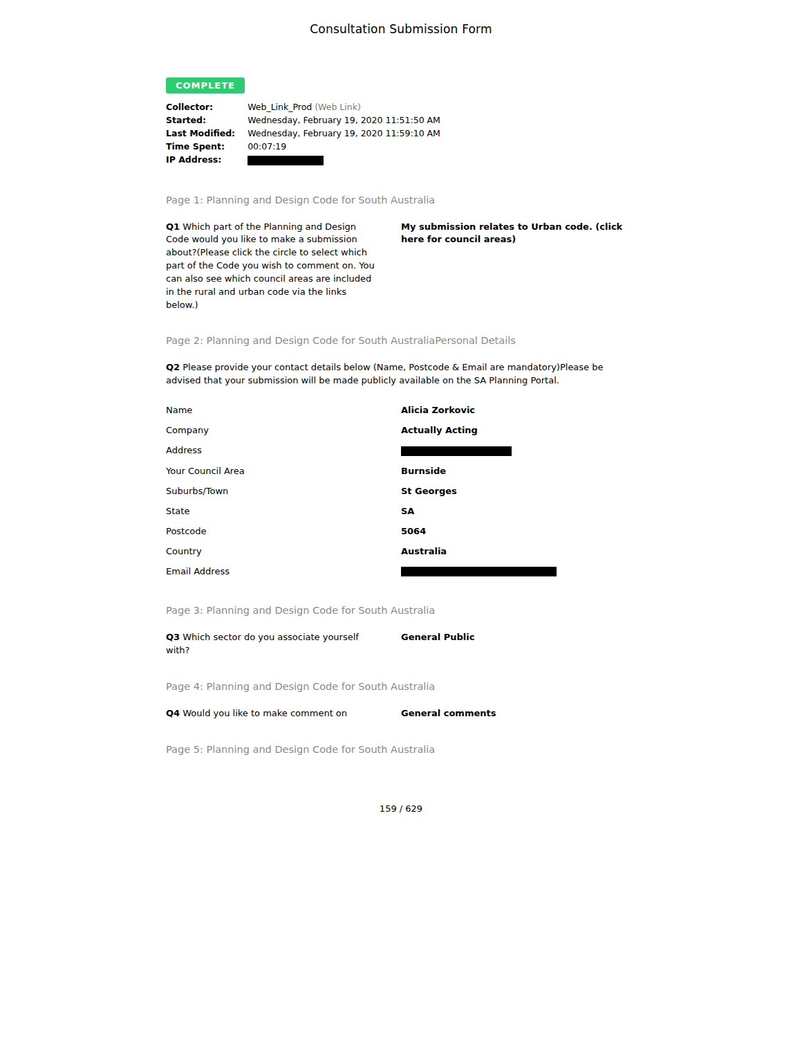Consultation Submission Form
COMPLETE
| Collector: | Web_Link_Prod (Web Link) |
| Started: | Wednesday, February 19, 2020 11:51:50 AM |
| Last Modified: | Wednesday, February 19, 2020 11:59:10 AM |
| Time Spent: | 00:07:19 |
| IP Address: | |
Page 1: Planning and Design Code for South Australia
Q1 Which part of the Planning and Design Code would you like to make a submission about?(Please click the circle to select which part of the Code you wish to comment on. You can also see which council areas are included in the rural and urban code via the links below.)
My submission relates to Urban code. (click here for council areas)
Page 2: Planning and Design Code for South AustraliaPersonal Details
Q2 Please provide your contact details below (Name, Postcode & Email are mandatory)Please be advised that your submission will be made publicly available on the SA Planning Portal.
| Name | Alicia Zorkovic |
| Company | Actually Acting |
| Address | |
| Your Council Area | Burnside |
| Suburbs/Town | St Georges |
| State | SA |
| Postcode | 5064 |
| Country | Australia |
| Email Address | |
Page 3: Planning and Design Code for South Australia
Q3 Which sector do you associate yourself with?
General Public
Page 4: Planning and Design Code for South Australia
Q4 Would you like to make comment on
General comments
Page 5: Planning and Design Code for South Australia
159 / 629